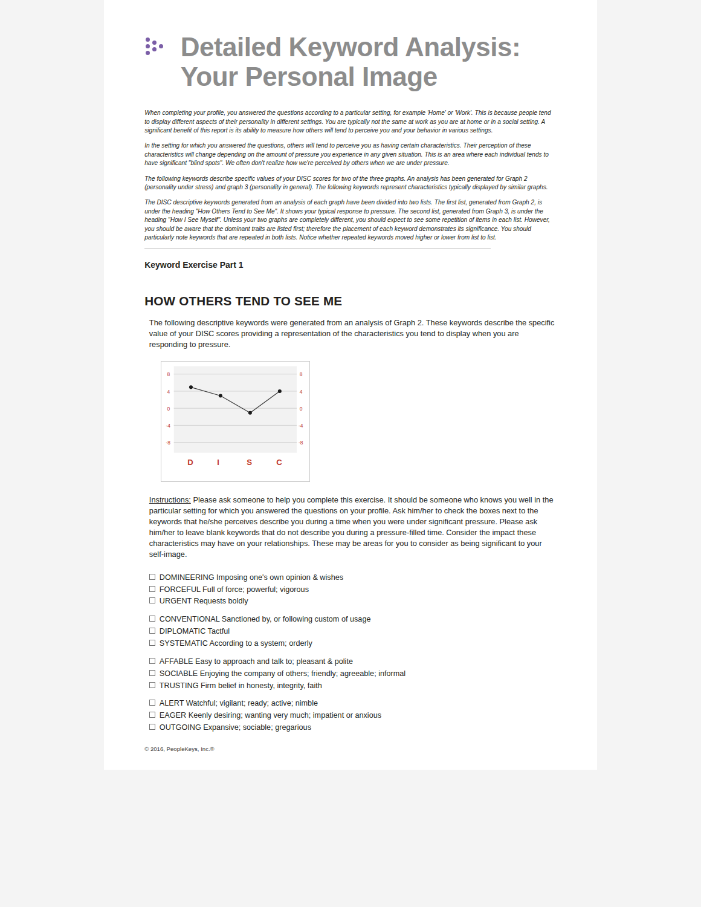Detailed Keyword Analysis: Your Personal Image
When completing your profile, you answered the questions according to a particular setting, for example 'Home' or 'Work'. This is because people tend to display different aspects of their personality in different settings. You are typically not the same at work as you are at home or in a social setting. A significant benefit of this report is its ability to measure how others will tend to perceive you and your behavior in various settings.
In the setting for which you answered the questions, others will tend to perceive you as having certain characteristics. Their perception of these characteristics will change depending on the amount of pressure you experience in any given situation. This is an area where each individual tends to have significant "blind spots". We often don't realize how we're perceived by others when we are under pressure.
The following keywords describe specific values of your DISC scores for two of the three graphs. An analysis has been generated for Graph 2 (personality under stress) and graph 3 (personality in general). The following keywords represent characteristics typically displayed by similar graphs.
The DISC descriptive keywords generated from an analysis of each graph have been divided into two lists. The first list, generated from Graph 2, is under the heading "How Others Tend to See Me". It shows your typical response to pressure. The second list, generated from Graph 3, is under the heading "How I See Myself". Unless your two graphs are completely different, you should expect to see some repetition of items in each list. However, you should be aware that the dominant traits are listed first; therefore the placement of each keyword demonstrates its significance. You should particularly note keywords that are repeated in both lists. Notice whether repeated keywords moved higher or lower from list to list.
Keyword Exercise Part 1
HOW OTHERS TEND TO SEE ME
The following descriptive keywords were generated from an analysis of Graph 2. These keywords describe the specific value of your DISC scores providing a representation of the characteristics you tend to display when you are responding to pressure.
8 4 0 -4 -8 8 4 0 -4 -8 D I S C
Instructions: Please ask someone to help you complete this exercise. It should be someone who knows you well in the particular setting for which you answered the questions on your profile. Ask him/her to check the boxes next to the keywords that he/she perceives describe you during a time when you were under significant pressure. Please ask him/her to leave blank keywords that do not describe you during a pressure-filled time. Consider the impact these characteristics may have on your relationships. These may be areas for you to consider as being significant to your self-image.
DOMINEERING Imposing one's own opinion & wishes
FORCEFUL Full of force; powerful; vigorous
URGENT Requests boldly
CONVENTIONAL Sanctioned by, or following custom of usage
DIPLOMATIC Tactful
SYSTEMATIC According to a system; orderly
AFFABLE Easy to approach and talk to; pleasant & polite
SOCIABLE Enjoying the company of others; friendly; agreeable; informal
TRUSTING Firm belief in honesty, integrity, faith
ALERT Watchful; vigilant; ready; active; nimble
EAGER Keenly desiring; wanting very much; impatient or anxious
OUTGOING Expansive; sociable; gregarious
© 2016, PeopleKeys, Inc.®